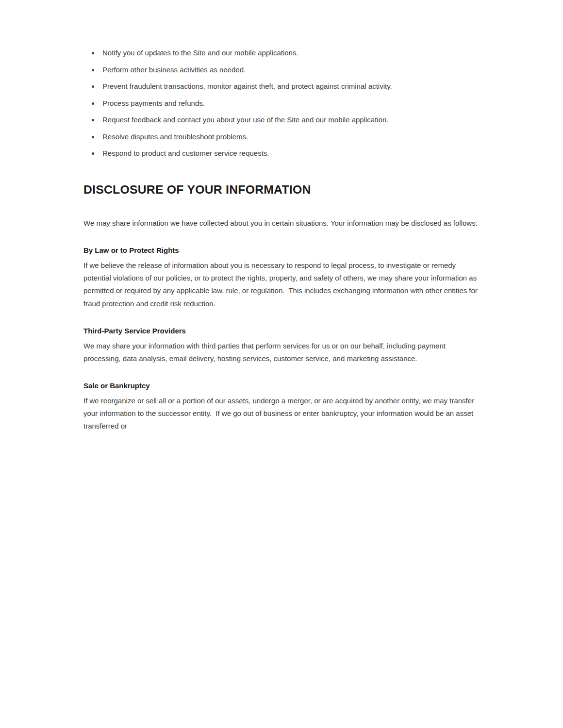Notify you of updates to the Site and our mobile applications.
Perform other business activities as needed.
Prevent fraudulent transactions, monitor against theft, and protect against criminal activity.
Process payments and refunds.
Request feedback and contact you about your use of the Site and our mobile application.
Resolve disputes and troubleshoot problems.
Respond to product and customer service requests.
DISCLOSURE OF YOUR INFORMATION
We may share information we have collected about you in certain situations. Your information may be disclosed as follows:
By Law or to Protect Rights
If we believe the release of information about you is necessary to respond to legal process, to investigate or remedy potential violations of our policies, or to protect the rights, property, and safety of others, we may share your information as permitted or required by any applicable law, rule, or regulation. This includes exchanging information with other entities for fraud protection and credit risk reduction.
Third-Party Service Providers
We may share your information with third parties that perform services for us or on our behalf, including payment processing, data analysis, email delivery, hosting services, customer service, and marketing assistance.
Sale or Bankruptcy
If we reorganize or sell all or a portion of our assets, undergo a merger, or are acquired by another entity, we may transfer your information to the successor entity. If we go out of business or enter bankruptcy, your information would be an asset transferred or